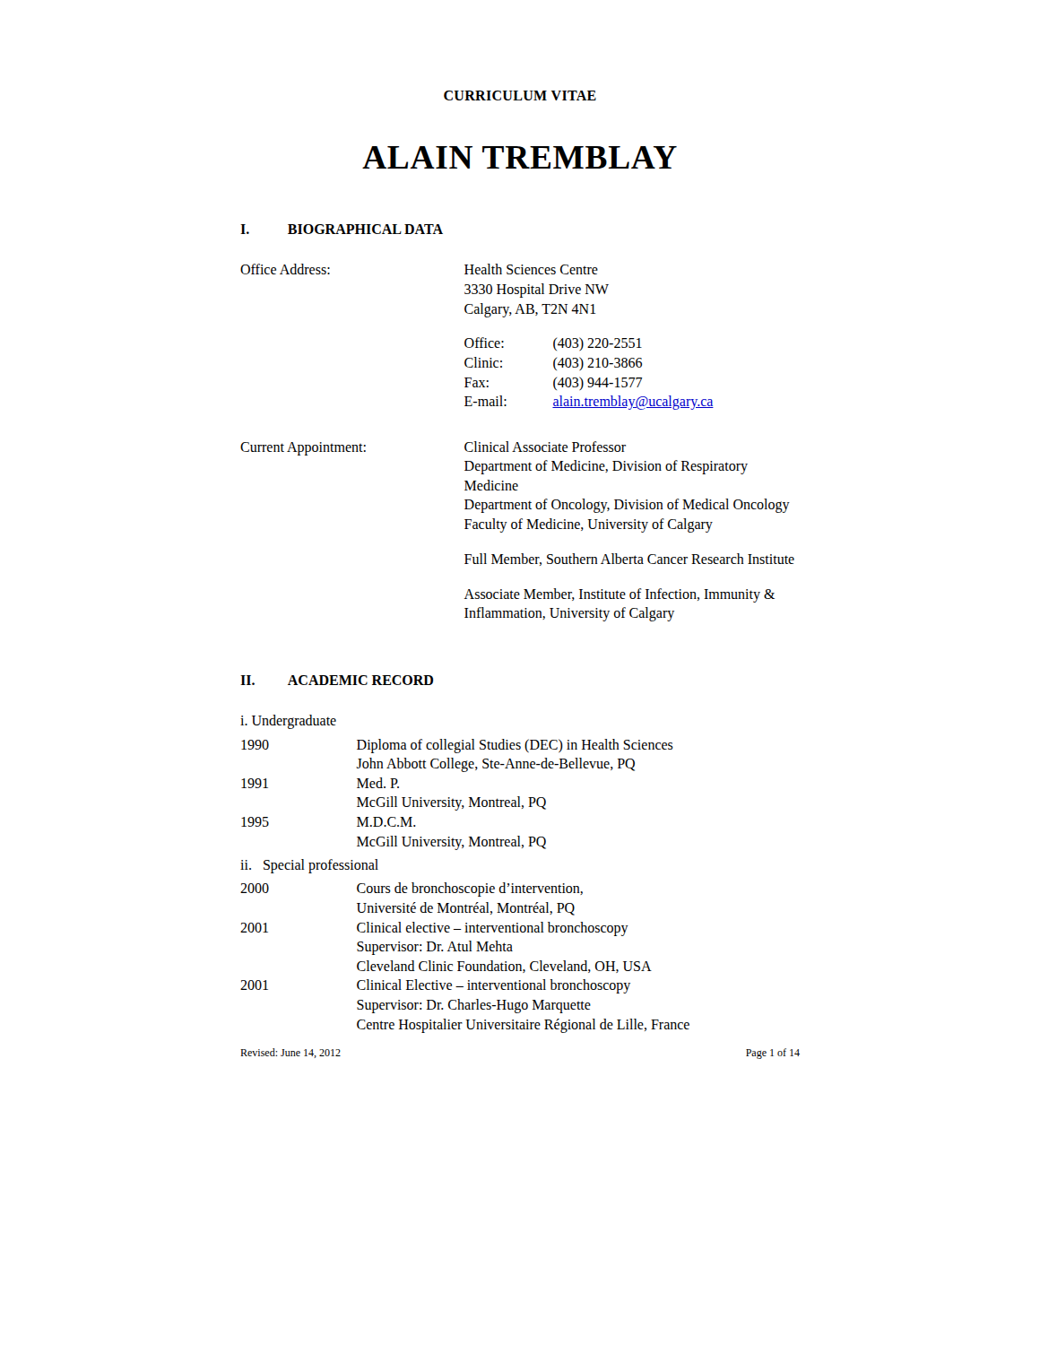CURRICULUM VITAE
ALAIN TREMBLAY
I. BIOGRAPHICAL DATA
| Office Address: | Health Sciences Centre 3330 Hospital Drive NW Calgary, AB, T2N 4N1 / Office: / (403) 220-2551 / / Clinic: / (403) 210-3866 / / Fax: / (403) 944-1577 / / E-mail: / alain.tremblay@ucalgary.ca / |
| Current Appointment: | Clinical Associate Professor Department of Medicine, Division of Respiratory Medicine Department of Oncology, Division of Medical Oncology Faculty of Medicine, University of Calgary Full Member, Southern Alberta Cancer Research Institute Associate Member, Institute of Infection, Immunity & Inflammation, University of Calgary |
II. ACADEMIC RECORD
i. Undergraduate
| 1990 | Diploma of collegial Studies (DEC) in Health Sciences John Abbott College, Ste-Anne-de-Bellevue, PQ |
| 1991 | Med. P. McGill University, Montreal, PQ |
| 1995 | M.D.C.M. McGill University, Montreal, PQ |
ii. Special professional
| 2000 | Cours de bronchoscopie d’intervention, Université de Montréal, Montréal, PQ |
| 2001 | Clinical elective – interventional bronchoscopy Supervisor: Dr. Atul Mehta Cleveland Clinic Foundation, Cleveland, OH, USA |
| 2001 | Clinical Elective – interventional bronchoscopy Supervisor: Dr. Charles-Hugo Marquette Centre Hospitalier Universitaire Régional de Lille, France |
Revised: June 14, 2012 Page 1 of 14